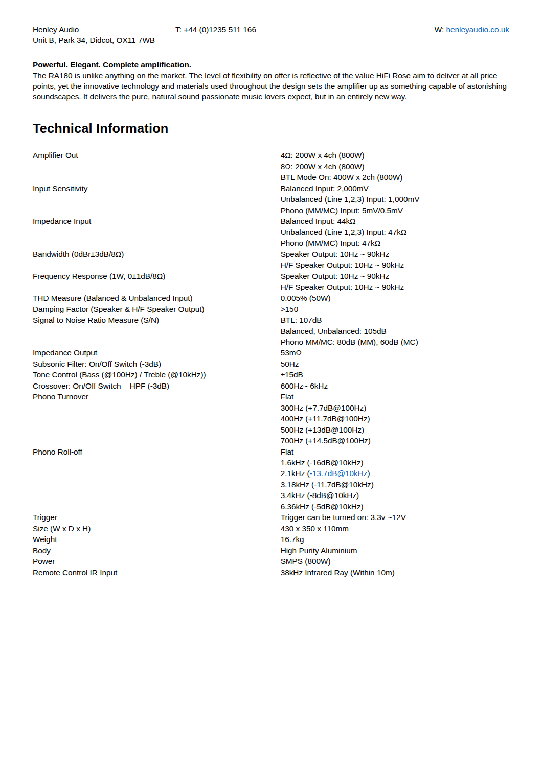Henley Audio
Unit B, Park 34, Didcot, OX11 7WB
T: +44 (0)1235 511 166
W: henleyaudio.co.uk
Powerful. Elegant. Complete amplification.
The RA180 is unlike anything on the market. The level of flexibility on offer is reflective of the value HiFi Rose aim to deliver at all price points, yet the innovative technology and materials used throughout the design sets the amplifier up as something capable of astonishing soundscapes. It delivers the pure, natural sound passionate music lovers expect, but in an entirely new way.
Technical Information
| Amplifier Out | 4Ω: 200W x 4ch (800W) |
| | 8Ω: 200W x 4ch (800W) |
| | BTL Mode On: 400W x 2ch (800W) |
| Input Sensitivity | Balanced Input: 2,000mV |
| | Unbalanced (Line 1,2,3) Input: 1,000mV |
| | Phono (MM/MC) Input: 5mV/0.5mV |
| Impedance Input | Balanced Input: 44kΩ |
| | Unbalanced (Line 1,2,3) Input: 47kΩ |
| | Phono (MM/MC) Input: 47kΩ |
| Bandwidth (0dBr±3dB/8Ω) | Speaker Output: 10Hz ~ 90kHz |
| | H/F Speaker Output: 10Hz ~ 90kHz |
| Frequency Response (1W, 0±1dB/8Ω) | Speaker Output: 10Hz ~ 90kHz |
| | H/F Speaker Output: 10Hz ~ 90kHz |
| THD Measure (Balanced & Unbalanced Input) | 0.005% (50W) |
| Damping Factor (Speaker & H/F Speaker Output) | >150 |
| Signal to Noise Ratio Measure (S/N) | BTL: 107dB |
| | Balanced, Unbalanced: 105dB |
| | Phono MM/MC: 80dB (MM), 60dB (MC) |
| Impedance Output | 53mΩ |
| Subsonic Filter: On/Off Switch (-3dB) | 50Hz |
| Tone Control (Bass (@100Hz) / Treble (@10kHz)) | ±15dB |
| Crossover: On/Off Switch – HPF (-3dB) | 600Hz~ 6kHz |
| Phono Turnover | Flat |
| | 300Hz (+7.7dB@100Hz) |
| | 400Hz (+11.7dB@100Hz) |
| | 500Hz (+13dB@100Hz) |
| | 700Hz (+14.5dB@100Hz) |
| Phono Roll-off | Flat |
| | 1.6kHz (-16dB@10kHz) |
| | 2.1kHz ( -13.7dB@10kHz ) |
| | 3.18kHz (-11.7dB@10kHz) |
| | 3.4kHz (-8dB@10kHz) |
| | 6.36kHz (-5dB@10kHz) |
| Trigger | Trigger can be turned on: 3.3v ~12V |
| Size (W x D x H) | 430 x 350 x 110mm |
| Weight | 16.7kg |
| Body | High Purity Aluminium |
| Power | SMPS (800W) |
| Remote Control IR Input | 38kHz Infrared Ray (Within 10m) |